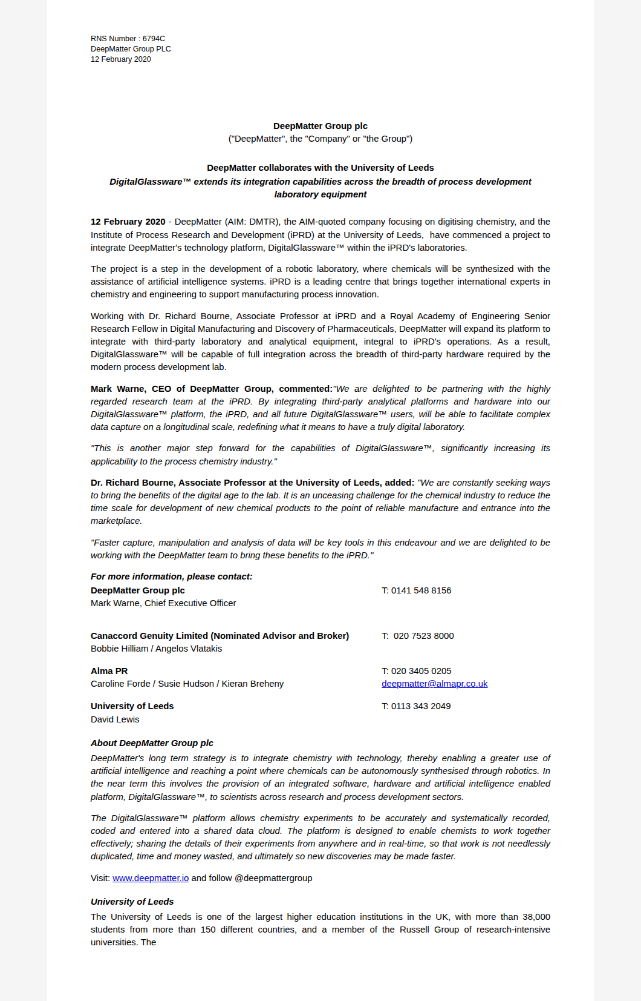RNS Number : 6794C
DeepMatter Group PLC
12 February 2020
DeepMatter Group plc
("DeepMatter", the "Company" or "the Group")
DeepMatter collaborates with the University of Leeds
DigitalGlassware™ extends its integration capabilities across the breadth of process development laboratory equipment
12 February 2020 - DeepMatter (AIM: DMTR), the AIM-quoted company focusing on digitising chemistry, and the Institute of Process Research and Development (iPRD) at the University of Leeds, have commenced a project to integrate DeepMatter's technology platform, DigitalGlassware™ within the iPRD's laboratories.
The project is a step in the development of a robotic laboratory, where chemicals will be synthesized with the assistance of artificial intelligence systems. iPRD is a leading centre that brings together international experts in chemistry and engineering to support manufacturing process innovation.
Working with Dr. Richard Bourne, Associate Professor at iPRD and a Royal Academy of Engineering Senior Research Fellow in Digital Manufacturing and Discovery of Pharmaceuticals, DeepMatter will expand its platform to integrate with third-party laboratory and analytical equipment, integral to iPRD's operations. As a result, DigitalGlassware™ will be capable of full integration across the breadth of third-party hardware required by the modern process development lab.
Mark Warne, CEO of DeepMatter Group, commented:"We are delighted to be partnering with the highly regarded research team at the iPRD. By integrating third-party analytical platforms and hardware into our DigitalGlassware™ platform, the iPRD, and all future DigitalGlassware™ users, will be able to facilitate complex data capture on a longitudinal scale, redefining what it means to have a truly digital laboratory.
"This is another major step forward for the capabilities of DigitalGlassware™, significantly increasing its applicability to the process chemistry industry."
Dr. Richard Bourne, Associate Professor at the University of Leeds, added: "We are constantly seeking ways to bring the benefits of the digital age to the lab. It is an unceasing challenge for the chemical industry to reduce the time scale for development of new chemical products to the point of reliable manufacture and entrance into the marketplace.
"Faster capture, manipulation and analysis of data will be key tools in this endeavour and we are delighted to be working with the DeepMatter team to bring these benefits to the iPRD."
For more information, please contact:
| DeepMatter Group plc | T: 0141 548 8156 |
| Mark Warne, Chief Executive Officer | |
| Canaccord Genuity Limited (Nominated Advisor and Broker) | T: 020 7523 8000 |
| Bobbie Hilliam / Angelos Vlatakis | |
| Alma PR | T: 020 3405 0205 |
| Caroline Forde / Susie Hudson / Kieran Breheny | deepmatter@almapr.co.uk |
| University of Leeds | T: 0113 343 2049 |
| David Lewis | |
About DeepMatter Group plc
DeepMatter's long term strategy is to integrate chemistry with technology, thereby enabling a greater use of artificial intelligence and reaching a point where chemicals can be autonomously synthesised through robotics. In the near term this involves the provision of an integrated software, hardware and artificial intelligence enabled platform, DigitalGlassware™, to scientists across research and process development sectors.
The DigitalGlassware™ platform allows chemistry experiments to be accurately and systematically recorded, coded and entered into a shared data cloud. The platform is designed to enable chemists to work together effectively; sharing the details of their experiments from anywhere and in real-time, so that work is not needlessly duplicated, time and money wasted, and ultimately so new discoveries may be made faster.
Visit: www.deepmatter.io and follow @deepmattergroup
University of Leeds
The University of Leeds is one of the largest higher education institutions in the UK, with more than 38,000 students from more than 150 different countries, and a member of the Russell Group of research-intensive universities. The